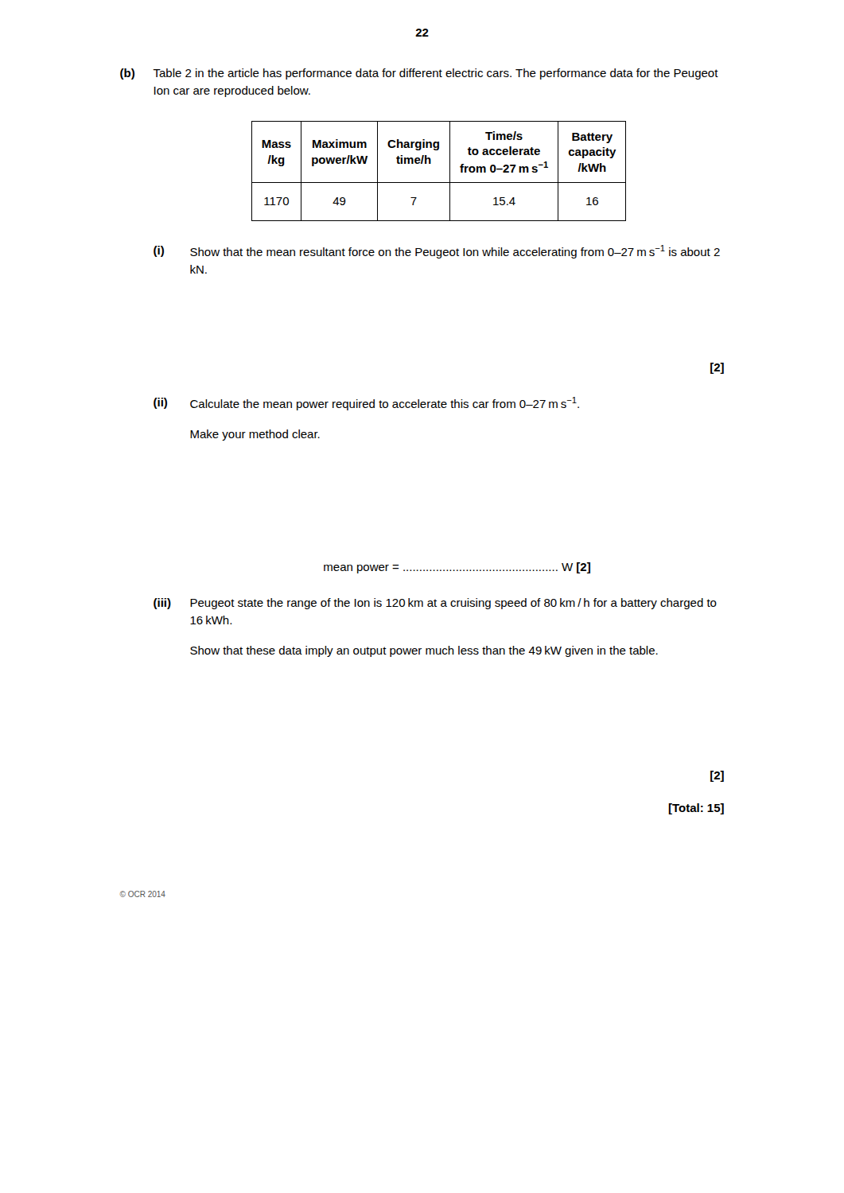22
(b)
Table 2 in the article has performance data for different electric cars. The performance data for the Peugeot Ion car are reproduced below.
| Mass /kg | Maximum power/kW | Charging time/h | Time/s to accelerate from 0–27 m s −1 | Battery capacity /kWh |
| --- | --- | --- | --- | --- |
| 1170 | 49 | 7 | 15.4 | 16 |
(i)
Show that the mean resultant force on the Peugeot Ion while accelerating from 0–27 m s−1 is about 2 kN.
[2]
(ii)
Calculate the mean power required to accelerate this car from 0–27 m s−1.
Make your method clear.
mean power = ............................................... W [2]
(iii)
Peugeot state the range of the Ion is 120 km at a cruising speed of 80 km / h for a battery charged to 16 kWh.
Show that these data imply an output power much less than the 49 kW given in the table.
[2]
[Total: 15]
© OCR 2014